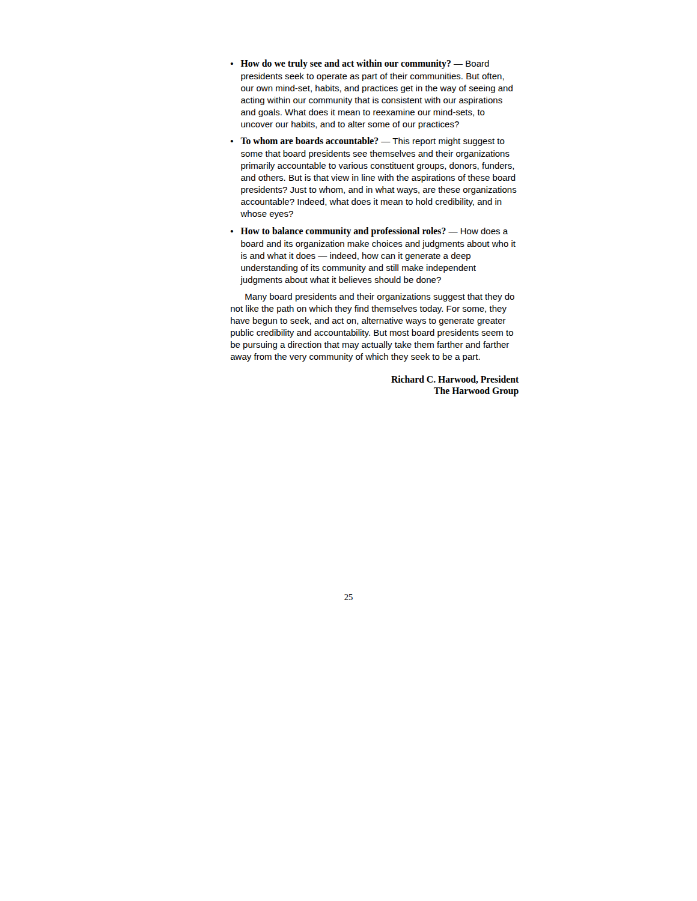How do we truly see and act within our community? — Board presidents seek to operate as part of their communities. But often, our own mind-set, habits, and practices get in the way of seeing and acting within our community that is consistent with our aspirations and goals. What does it mean to reexamine our mind-sets, to uncover our habits, and to alter some of our practices?
To whom are boards accountable? — This report might suggest to some that board presidents see themselves and their organizations primarily accountable to various constituent groups, donors, funders, and others. But is that view in line with the aspirations of these board presidents? Just to whom, and in what ways, are these organizations accountable? Indeed, what does it mean to hold credibility, and in whose eyes?
How to balance community and professional roles? — How does a board and its organization make choices and judgments about who it is and what it does — indeed, how can it generate a deep understanding of its community and still make independent judgments about what it believes should be done?
Many board presidents and their organizations suggest that they do not like the path on which they find themselves today. For some, they have begun to seek, and act on, alternative ways to generate greater public credibility and accountability. But most board presidents seem to be pursuing a direction that may actually take them farther and farther away from the very community of which they seek to be a part.
Richard C. Harwood, President
The Harwood Group
25